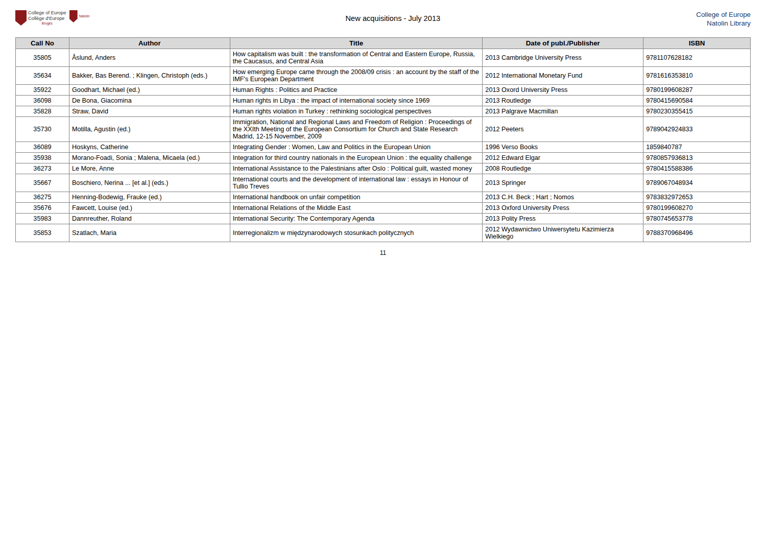College of Europe
Collège d'Europe
Bruges
Natolin
New acquisitions - July 2013
College of Europe
Natolin Library
| Call No | Author | Title | Date of publ./Publisher | ISBN |
| --- | --- | --- | --- | --- |
| 35805 | Åslund, Anders | How capitalism was built : the transformation of Central and Eastern Europe, Russia, the Caucasus, and Central Asia | 2013 Cambridge University Press | 9781107628182 |
| 35634 | Bakker, Bas Berend. ; Klingen, Christoph (eds.) | How emerging Europe came through the 2008/09 crisis : an account by the staff of the IMF's European Department | 2012 International Monetary Fund | 9781616353810 |
| 35922 | Goodhart, Michael (ed.) | Human Rights : Politics and Practice | 2013 Oxord University Press | 9780199608287 |
| 36098 | De Bona, Giacomina | Human rights in Libya : the impact of international society since 1969 | 2013 Routledge | 9780415690584 |
| 35828 | Straw, David | Human rights violation in Turkey : rethinking sociological perspectives | 2013 Palgrave Macmillan | 9780230355415 |
| 35730 | Motilla, Agustin (ed.) | Immigration, National and Regional Laws and Freedom of Religion : Proceedings of the XXIth Meeting of the European Consortium for Church and State Research Madrid, 12-15 November, 2009 | 2012 Peeters | 9789042924833 |
| 36089 | Hoskyns, Catherine | Integrating Gender : Women, Law and Politics in the European Union | 1996 Verso Books | 1859840787 |
| 35938 | Morano-Foadi, Sonia ; Malena, Micaela (ed.) | Integration for third country nationals in the European Union : the equality challenge | 2012 Edward Elgar | 9780857936813 |
| 36273 | Le More, Anne | International Assistance to the Palestinians after Oslo : Political guilt, wasted money | 2008 Routledge | 9780415588386 |
| 35667 | Boschiero, Nerina ... [et al.] (eds.) | International courts and the development of international law : essays in Honour of Tullio Treves | 2013 Springer | 9789067048934 |
| 36275 | Henning-Bodewig, Frauke (ed.) | International handbook on unfair competition | 2013 C.H. Beck ; Hart ; Nomos | 9783832972653 |
| 35676 | Fawcett, Louise (ed.) | International Relations of the Middle East | 2013 Oxford University Press | 9780199608270 |
| 35983 | Dannreuther, Roland | International Security: The Contemporary Agenda | 2013 Polity Press | 9780745653778 |
| 35853 | Szatlach, Maria | Interregionalizm w międzynarodowych stosunkach politycznych | 2012 Wydawnictwo Uniwersytetu Kazimierza Wielkiego | 9788370968496 |
11